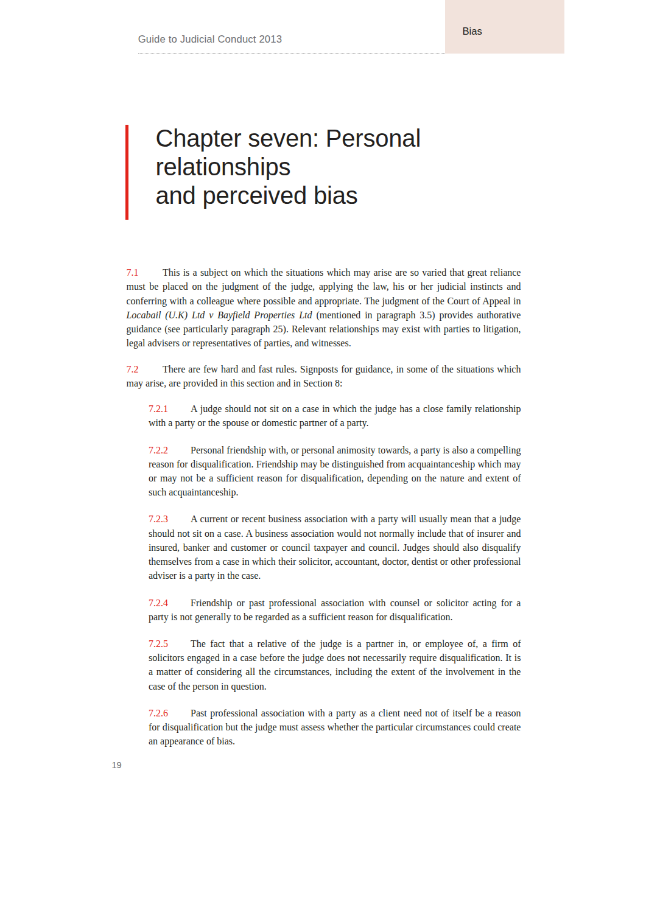Guide to Judicial Conduct 2013
Bias
Chapter seven: Personal relationships
and perceived bias
7.1 This is a subject on which the situations which may arise are so varied that great reliance must be placed on the judgment of the judge, applying the law, his or her judicial instincts and conferring with a colleague where possible and appropriate. The judgment of the Court of Appeal in Locabail (U.K) Ltd v Bayfield Properties Ltd (mentioned in paragraph 3.5) provides authorative guidance (see particularly paragraph 25). Relevant relationships may exist with parties to litigation, legal advisers or representatives of parties, and witnesses.
7.2 There are few hard and fast rules. Signposts for guidance, in some of the situations which may arise, are provided in this section and in Section 8:
7.2.1 A judge should not sit on a case in which the judge has a close family relationship with a party or the spouse or domestic partner of a party.
7.2.2 Personal friendship with, or personal animosity towards, a party is also a compelling reason for disqualification. Friendship may be distinguished from acquaintanceship which may or may not be a sufficient reason for disqualification, depending on the nature and extent of such acquaintanceship.
7.2.3 A current or recent business association with a party will usually mean that a judge should not sit on a case. A business association would not normally include that of insurer and insured, banker and customer or council taxpayer and council. Judges should also disqualify themselves from a case in which their solicitor, accountant, doctor, dentist or other professional adviser is a party in the case.
7.2.4 Friendship or past professional association with counsel or solicitor acting for a party is not generally to be regarded as a sufficient reason for disqualification.
7.2.5 The fact that a relative of the judge is a partner in, or employee of, a firm of solicitors engaged in a case before the judge does not necessarily require disqualification. It is a matter of considering all the circumstances, including the extent of the involvement in the case of the person in question.
7.2.6 Past professional association with a party as a client need not of itself be a reason for disqualification but the judge must assess whether the particular circumstances could create an appearance of bias.
19